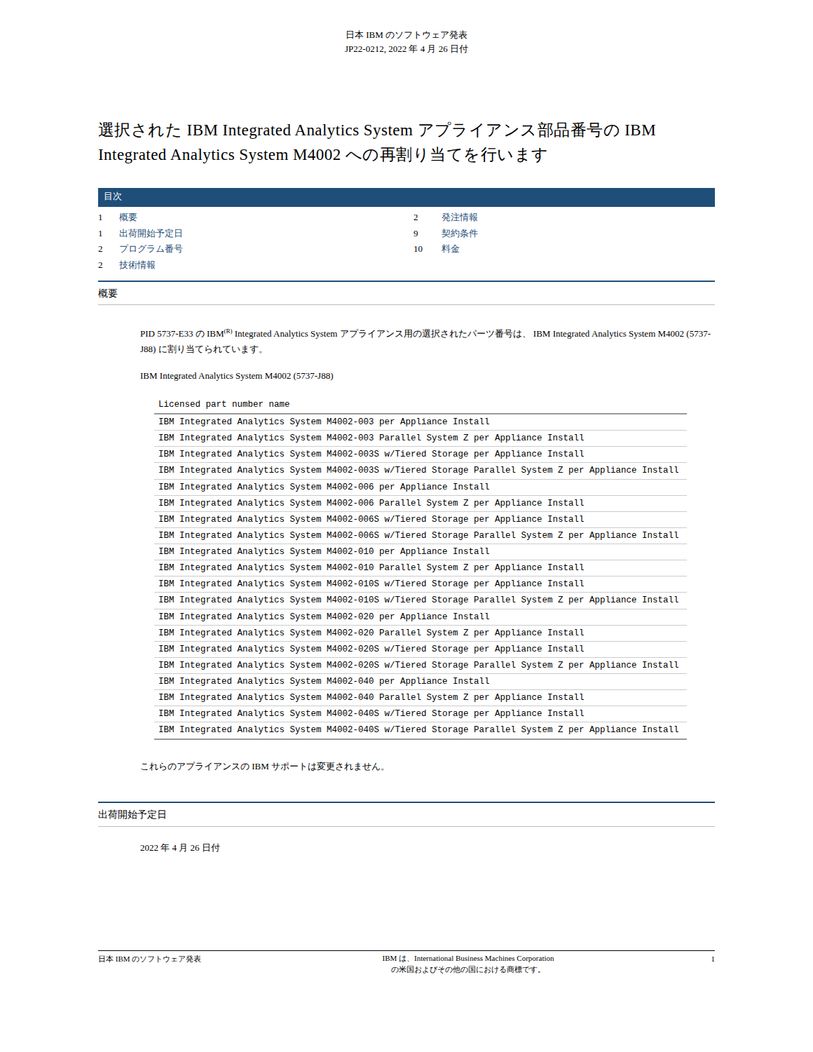日本 IBM のソフトウェア発表
JP22-0212, 2022 年 4 月 26 日付
選択された IBM Integrated Analytics System アプライアンス部品番号の IBM Integrated Analytics System M4002 への再割り当てを行います
目次
| 1 | 概要 | 2 | 発注情報 |
| 1 | 出荷開始予定日 | 9 | 契約条件 |
| 2 | プログラム番号 | 10 | 料金 |
| 2 | 技術情報 | | |
概要
PID 5737-E33 の IBM(R) Integrated Analytics System アプライアンス用の選択されたパーツ番号は、 IBM Integrated Analytics System M4002 (5737-J88) に割り当てられています。
IBM Integrated Analytics System M4002 (5737-J88)
| Licensed part number name |
| --- |
| IBM Integrated Analytics System M4002-003 per Appliance Install |
| IBM Integrated Analytics System M4002-003 Parallel System Z per Appliance Install |
| IBM Integrated Analytics System M4002-003S w/Tiered Storage per Appliance Install |
| IBM Integrated Analytics System M4002-003S w/Tiered Storage Parallel System Z per Appliance Install |
| IBM Integrated Analytics System M4002-006 per Appliance Install |
| IBM Integrated Analytics System M4002-006 Parallel System Z per Appliance Install |
| IBM Integrated Analytics System M4002-006S w/Tiered Storage per Appliance Install |
| IBM Integrated Analytics System M4002-006S w/Tiered Storage Parallel System Z per Appliance Install |
| IBM Integrated Analytics System M4002-010 per Appliance Install |
| IBM Integrated Analytics System M4002-010 Parallel System Z per Appliance Install |
| IBM Integrated Analytics System M4002-010S w/Tiered Storage per Appliance Install |
| IBM Integrated Analytics System M4002-010S w/Tiered Storage Parallel System Z per Appliance Install |
| IBM Integrated Analytics System M4002-020 per Appliance Install |
| IBM Integrated Analytics System M4002-020 Parallel System Z per Appliance Install |
| IBM Integrated Analytics System M4002-020S w/Tiered Storage per Appliance Install |
| IBM Integrated Analytics System M4002-020S w/Tiered Storage Parallel System Z per Appliance Install |
| IBM Integrated Analytics System M4002-040 per Appliance Install |
| IBM Integrated Analytics System M4002-040 Parallel System Z per Appliance Install |
| IBM Integrated Analytics System M4002-040S w/Tiered Storage per Appliance Install |
| IBM Integrated Analytics System M4002-040S w/Tiered Storage Parallel System Z per Appliance Install |
これらのアプライアンスの IBM サポートは変更されません。
出荷開始予定日
2022 年 4 月 26 日付
日本 IBM のソフトウェア発表
IBM は、International Business Machines Corporation
の米国およびその他の国における商標です。
1